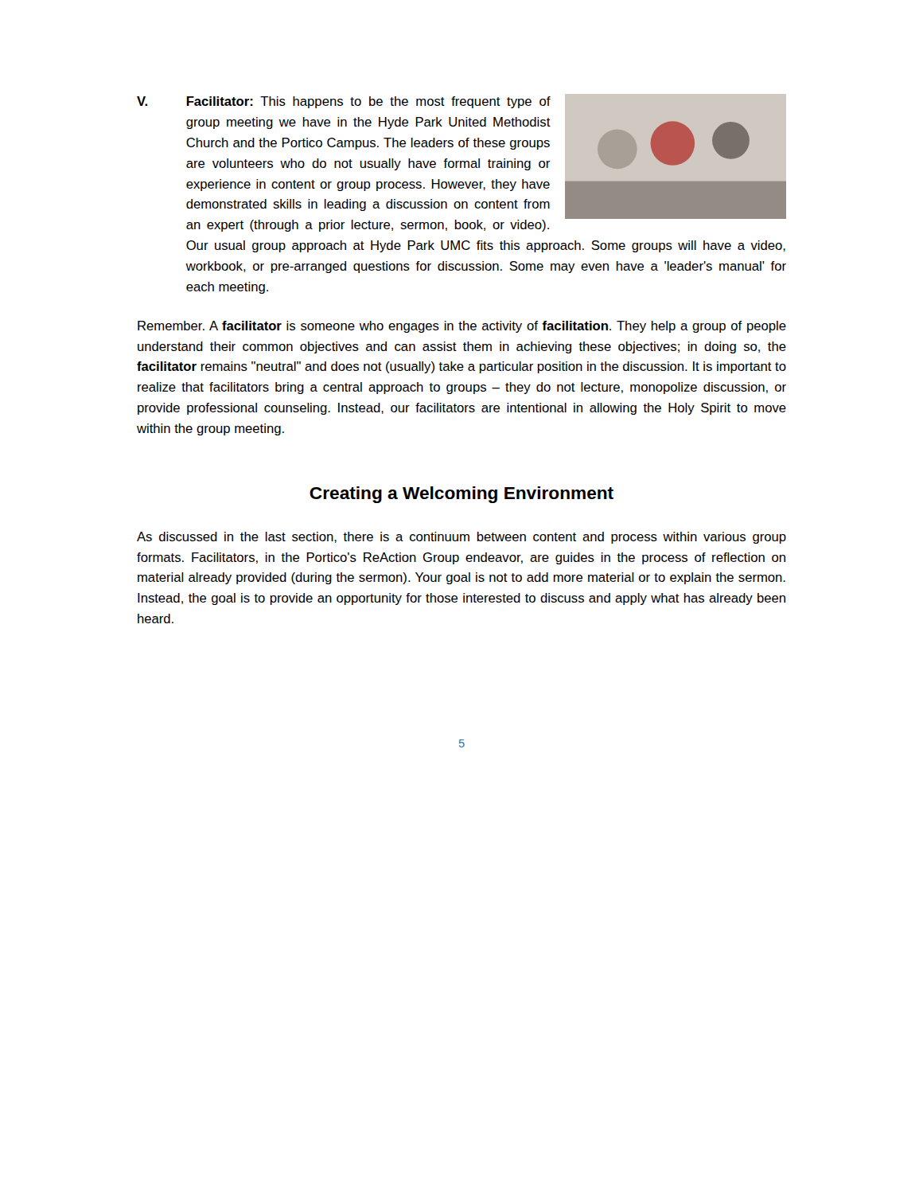V.
Facilitator: This happens to be the most frequent type of group meeting we have in the Hyde Park United Methodist Church and the Portico Campus. The leaders of these groups are volunteers who do not usually have formal training or experience in content or group process. However, they have demonstrated skills in leading a discussion on content from an expert (through a prior lecture, sermon, book, or video). Our usual group approach at Hyde Park UMC fits this approach. Some groups will have a video, workbook, or pre-arranged questions for discussion. Some may even have a 'leader's manual' for each meeting.
Remember. A facilitator is someone who engages in the activity of facilitation. They help a group of people understand their common objectives and can assist them in achieving these objectives; in doing so, the facilitator remains "neutral" and does not (usually) take a particular position in the discussion. It is important to realize that facilitators bring a central approach to groups – they do not lecture, monopolize discussion, or provide professional counseling. Instead, our facilitators are intentional in allowing the Holy Spirit to move within the group meeting.
Creating a Welcoming Environment
As discussed in the last section, there is a continuum between content and process within various group formats. Facilitators, in the Portico's ReAction Group endeavor, are guides in the process of reflection on material already provided (during the sermon). Your goal is not to add more material or to explain the sermon. Instead, the goal is to provide an opportunity for those interested to discuss and apply what has already been heard.
5